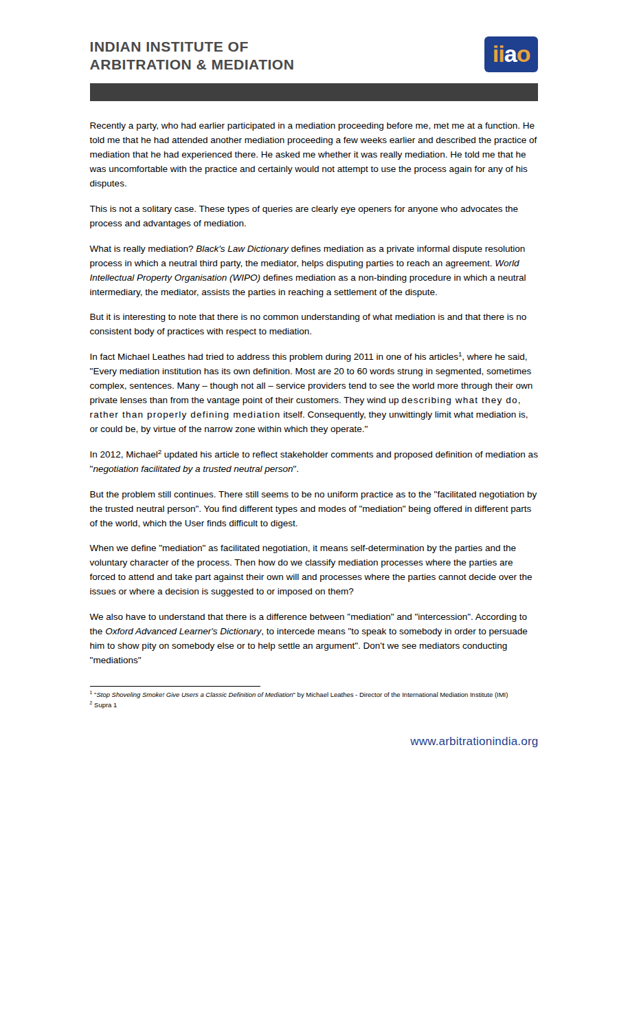Indian Institute of
Arbitration & Mediation
iiao
Recently a party, who had earlier participated in a mediation proceeding before me, met me at a function. He told me that he had attended another mediation proceeding a few weeks earlier and described the practice of mediation that he had experienced there. He asked me whether it was really mediation. He told me that he was uncomfortable with the practice and certainly would not attempt to use the process again for any of his disputes.
This is not a solitary case. These types of queries are clearly eye openers for anyone who advocates the process and advantages of mediation.
What is really mediation? Black's Law Dictionary defines mediation as a private informal dispute resolution process in which a neutral third party, the mediator, helps disputing parties to reach an agreement. World Intellectual Property Organisation (WIPO) defines mediation as a non-binding procedure in which a neutral intermediary, the mediator, assists the parties in reaching a settlement of the dispute.
But it is interesting to note that there is no common understanding of what mediation is and that there is no consistent body of practices with respect to mediation.
In fact Michael Leathes had tried to address this problem during 2011 in one of his articles1, where he said, "Every mediation institution has its own definition. Most are 20 to 60 words strung in segmented, sometimes complex, sentences. Many – though not all – service providers tend to see the world more through their own private lenses than from the vantage point of their customers. They wind up describing what they do, rather than properly defining mediation itself. Consequently, they unwittingly limit what mediation is, or could be, by virtue of the narrow zone within which they operate."
In 2012, Michael2 updated his article to reflect stakeholder comments and proposed definition of mediation as "negotiation facilitated by a trusted neutral person".
But the problem still continues. There still seems to be no uniform practice as to the "facilitated negotiation by the trusted neutral person". You find different types and modes of "mediation" being offered in different parts of the world, which the User finds difficult to digest.
When we define "mediation" as facilitated negotiation, it means self-determination by the parties and the voluntary character of the process. Then how do we classify mediation processes where the parties are forced to attend and take part against their own will and processes where the parties cannot decide over the issues or where a decision is suggested to or imposed on them?
We also have to understand that there is a difference between "mediation" and "intercession". According to the Oxford Advanced Learner's Dictionary, to intercede means "to speak to somebody in order to persuade him to show pity on somebody else or to help settle an argument". Don't we see mediators conducting "mediations"
1 "Stop Shoveling Smoke! Give Users a Classic Definition of Mediation" by Michael Leathes - Director of the International Mediation Institute (IMI)
2 Supra 1
www.arbitrationindia.org